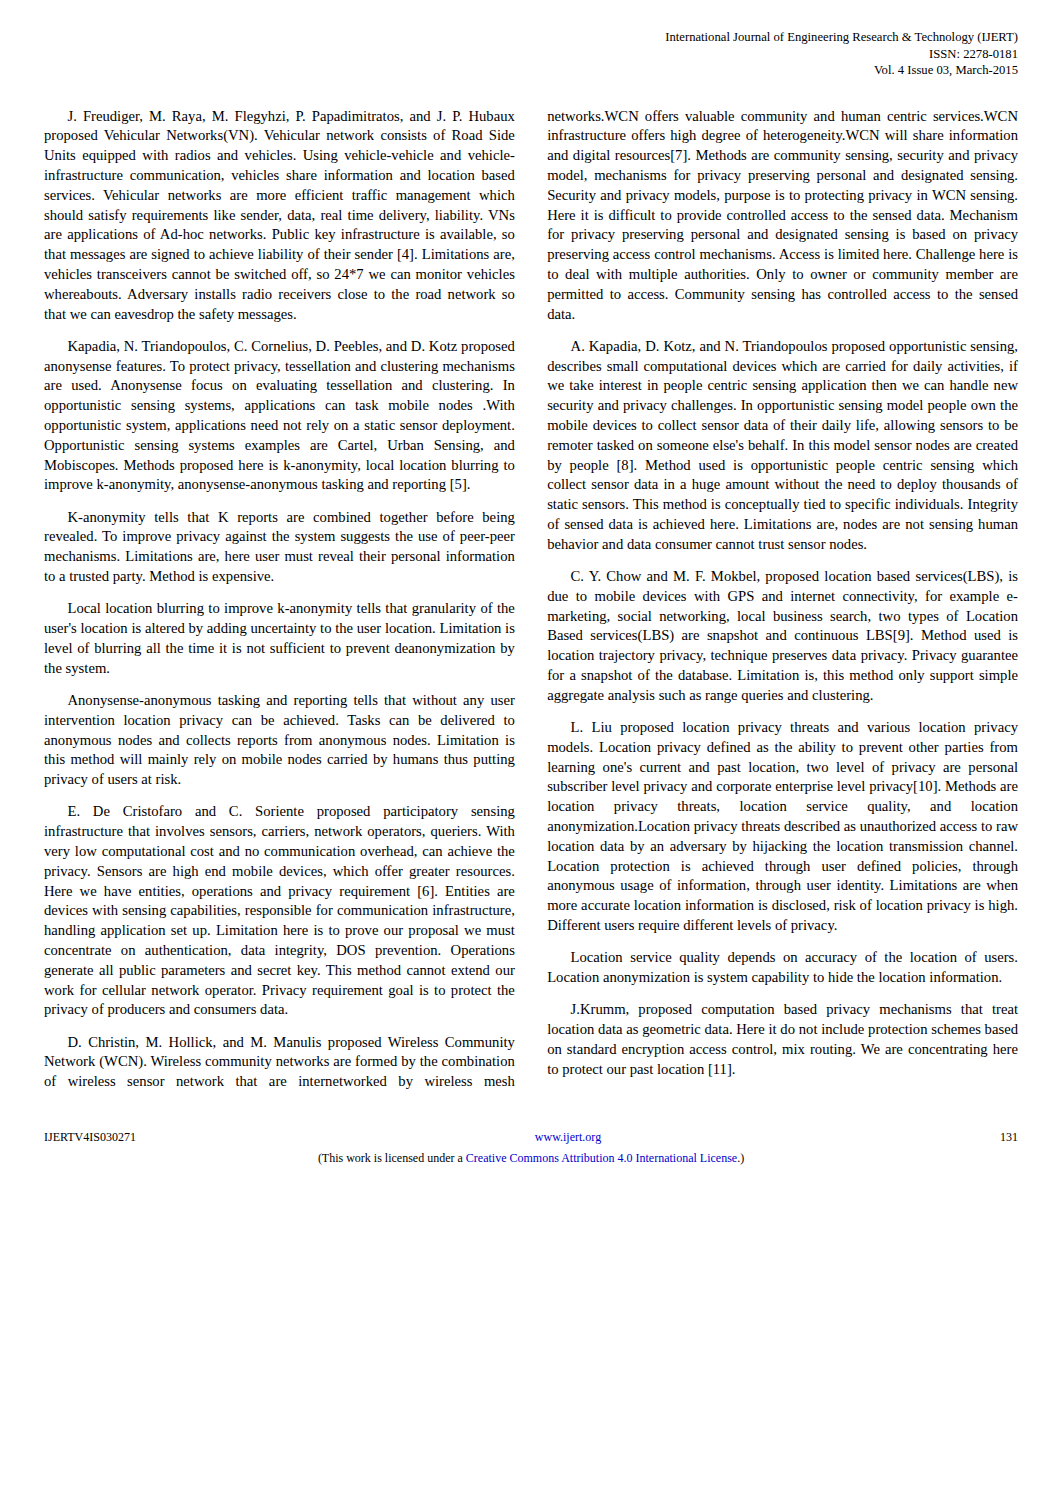International Journal of Engineering Research & Technology (IJERT) ISSN: 2278-0181 Vol. 4 Issue 03, March-2015
J. Freudiger, M. Raya, M. Flegyhzi, P. Papadimitratos, and J. P. Hubaux proposed Vehicular Networks(VN). Vehicular network consists of Road Side Units equipped with radios and vehicles. Using vehicle-vehicle and vehicle-infrastructure communication, vehicles share information and location based services. Vehicular networks are more efficient traffic management which should satisfy requirements like sender, data, real time delivery, liability. VNs are applications of Ad-hoc networks. Public key infrastructure is available, so that messages are signed to achieve liability of their sender [4]. Limitations are, vehicles transceivers cannot be switched off, so 24*7 we can monitor vehicles whereabouts. Adversary installs radio receivers close to the road network so that we can eavesdrop the safety messages.
Kapadia, N. Triandopoulos, C. Cornelius, D. Peebles, and D. Kotz proposed anonysense features. To protect privacy, tessellation and clustering mechanisms are used. Anonysense focus on evaluating tessellation and clustering. In opportunistic sensing systems, applications can task mobile nodes .With opportunistic system, applications need not rely on a static sensor deployment. Opportunistic sensing systems examples are Cartel, Urban Sensing, and Mobiscopes. Methods proposed here is k-anonymity, local location blurring to improve k-anonymity, anonysense-anonymous tasking and reporting [5].
K-anonymity tells that K reports are combined together before being revealed. To improve privacy against the system suggests the use of peer-peer mechanisms. Limitations are, here user must reveal their personal information to a trusted party. Method is expensive.
Local location blurring to improve k-anonymity tells that granularity of the user's location is altered by adding uncertainty to the user location. Limitation is level of blurring all the time it is not sufficient to prevent deanonymization by the system.
Anonysense-anonymous tasking and reporting tells that without any user intervention location privacy can be achieved. Tasks can be delivered to anonymous nodes and collects reports from anonymous nodes. Limitation is this method will mainly rely on mobile nodes carried by humans thus putting privacy of users at risk.
E. De Cristofaro and C. Soriente proposed participatory sensing infrastructure that involves sensors, carriers, network operators, queriers. With very low computational cost and no communication overhead, can achieve the privacy. Sensors are high end mobile devices, which offer greater resources. Here we have entities, operations and privacy requirement [6]. Entities are devices with sensing capabilities, responsible for communication infrastructure, handling application set up. Limitation here is to prove our proposal we must concentrate on authentication, data integrity, DOS prevention. Operations generate all public parameters and secret key. This method cannot extend our work for cellular network operator. Privacy requirement goal is to protect the privacy of producers and consumers data.
D. Christin, M. Hollick, and M. Manulis proposed Wireless Community Network (WCN). Wireless community networks are formed by the combination of wireless sensor network that are internetworked by wireless mesh networks.WCN offers valuable community and human centric services.WCN infrastructure offers high degree of heterogeneity.WCN will share information and digital resources[7]. Methods are community sensing, security and privacy model, mechanisms for privacy preserving personal and designated sensing. Security and privacy models, purpose is to protecting privacy in WCN sensing. Here it is difficult to provide controlled access to the sensed data. Mechanism for privacy preserving personal and designated sensing is based on privacy preserving access control mechanisms. Access is limited here. Challenge here is to deal with multiple authorities. Only to owner or community member are permitted to access. Community sensing has controlled access to the sensed data.
A. Kapadia, D. Kotz, and N. Triandopoulos proposed opportunistic sensing, describes small computational devices which are carried for daily activities, if we take interest in people centric sensing application then we can handle new security and privacy challenges. In opportunistic sensing model people own the mobile devices to collect sensor data of their daily life, allowing sensors to be remoter tasked on someone else's behalf. In this model sensor nodes are created by people [8]. Method used is opportunistic people centric sensing which collect sensor data in a huge amount without the need to deploy thousands of static sensors. This method is conceptually tied to specific individuals. Integrity of sensed data is achieved here. Limitations are, nodes are not sensing human behavior and data consumer cannot trust sensor nodes.
C. Y. Chow and M. F. Mokbel, proposed location based services(LBS), is due to mobile devices with GPS and internet connectivity, for example e-marketing, social networking, local business search, two types of Location Based services(LBS) are snapshot and continuous LBS[9]. Method used is location trajectory privacy, technique preserves data privacy. Privacy guarantee for a snapshot of the database. Limitation is, this method only support simple aggregate analysis such as range queries and clustering.
L. Liu proposed location privacy threats and various location privacy models. Location privacy defined as the ability to prevent other parties from learning one's current and past location, two level of privacy are personal subscriber level privacy and corporate enterprise level privacy[10]. Methods are location privacy threats, location service quality, and location anonymization.Location privacy threats described as unauthorized access to raw location data by an adversary by hijacking the location transmission channel. Location protection is achieved through user defined policies, through anonymous usage of information, through user identity. Limitations are when more accurate location information is disclosed, risk of location privacy is high. Different users require different levels of privacy.
Location service quality depends on accuracy of the location of users. Location anonymization is system capability to hide the location information.
J.Krumm, proposed computation based privacy mechanisms that treat location data as geometric data. Here it do not include protection schemes based on standard encryption access control, mix routing. We are concentrating here to protect our past location [11].
IJERTV4IS030271 www.ijert.org 131
(This work is licensed under a Creative Commons Attribution 4.0 International License.)